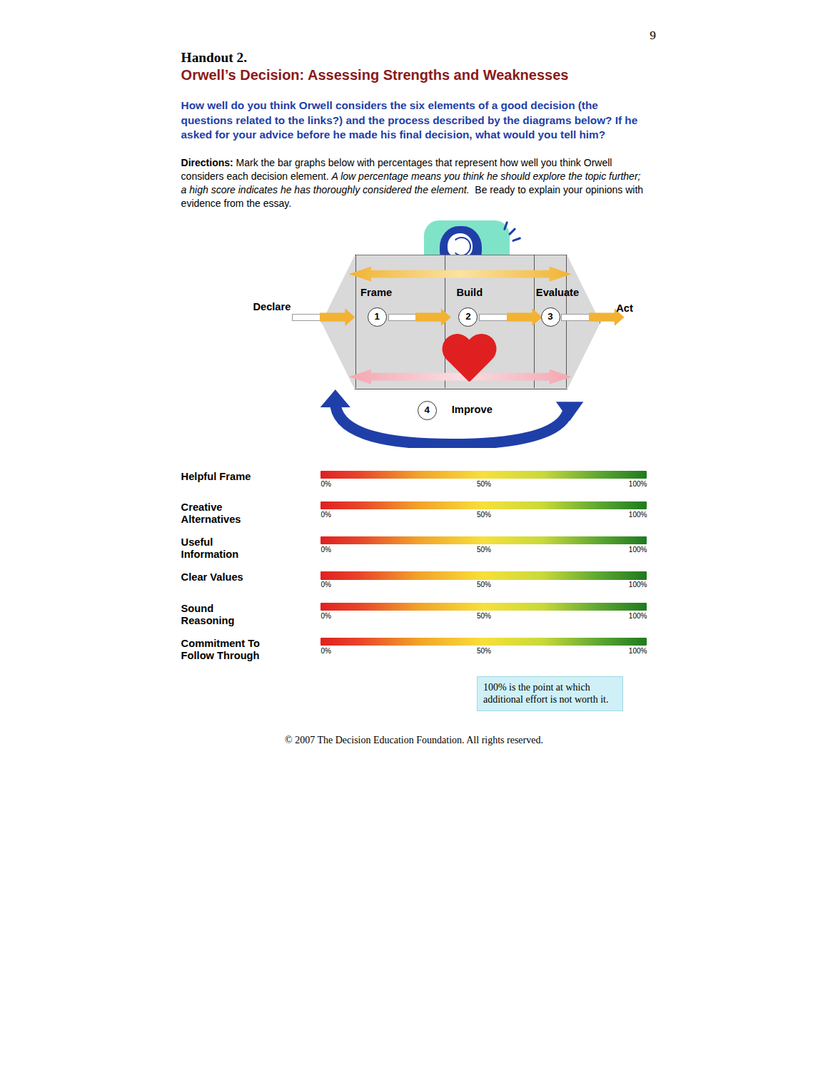9
Handout 2.
Orwell’s Decision: Assessing Strengths and Weaknesses
How well do you think Orwell considers the six elements of a good decision (the questions related to the links?) and the process described by the diagrams below? If he asked for your advice before he made his final decision, what would you tell him?
Directions: Mark the bar graphs below with percentages that represent how well you think Orwell considers each decision element. A low percentage means you think he should explore the topic further; a high score indicates he has thoroughly considered the element. Be ready to explain your opinions with evidence from the essay.
Declare
Frame
Build
Evaluate
Act
Improve
1
2
3
4
| Helpful Frame | 0% 50% 100% |
| Creative Alternatives | 0% 50% 100% |
| Useful Information | 0% 50% 100% |
| Clear Values | 0% 50% 100% |
| Sound Reasoning | 0% 50% 100% |
| Commitment To Follow Through | 0% 50% 100% |
100% is the point at which additional effort is not worth it.
© 2007 The Decision Education Foundation. All rights reserved.